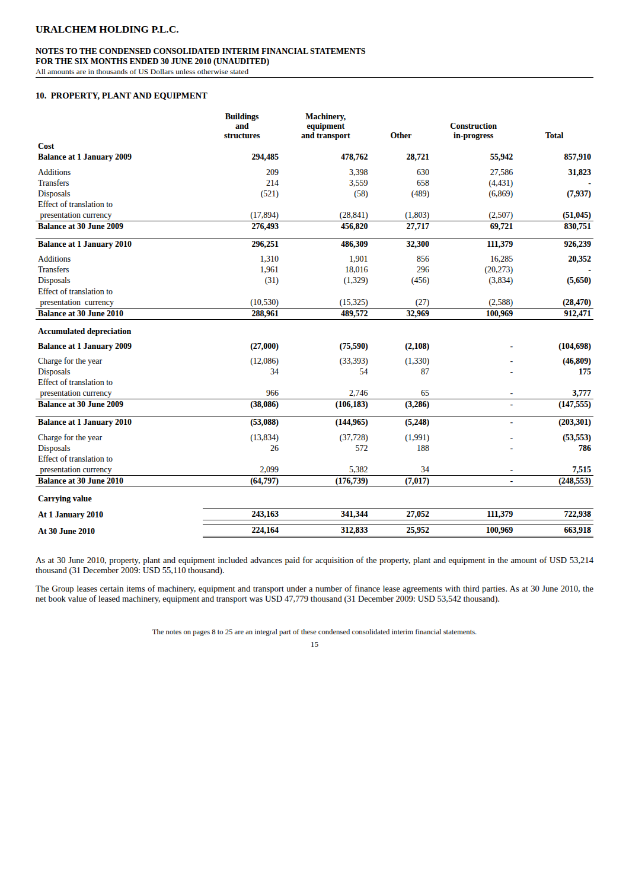URALCHEM HOLDING P.L.C.
NOTES TO THE CONDENSED CONSOLIDATED INTERIM FINANCIAL STATEMENTS
FOR THE SIX MONTHS ENDED 30 JUNE 2010 (UNAUDITED)
All amounts are in thousands of US Dollars unless otherwise stated
10. PROPERTY, PLANT AND EQUIPMENT
| | Buildings and structures | Machinery, equipment and transport | Other | Construction in-progress | Total |
| --- | --- | --- | --- | --- | --- |
| Cost | |
| Balance at 1 January 2009 | 294,485 | 478,762 | 28,721 | 55,942 | 857,910 |
| Additions | 209 | 3,398 | 630 | 27,586 | 31,823 |
| Transfers | 214 | 3,559 | 658 | (4,431) | - |
| Disposals | (521) | (58) | (489) | (6,869) | (7,937) |
| Effect of translation to | | | | | |
| presentation currency | (17,894) | (28,841) | (1,803) | (2,507) | (51,045) |
| Balance at 30 June 2009 | 276,493 | 456,820 | 27,717 | 69,721 | 830,751 |
| Balance at 1 January 2010 | 296,251 | 486,309 | 32,300 | 111,379 | 926,239 |
| Additions | 1,310 | 1,901 | 856 | 16,285 | 20,352 |
| Transfers | 1,961 | 18,016 | 296 | (20,273) | - |
| Disposals | (31) | (1,329) | (456) | (3,834) | (5,650) |
| Effect of translation to | | | | | |
| presentation currency | (10,530) | (15,325) | (27) | (2,588) | (28,470) |
| Balance at 30 June 2010 | 288,961 | 489,572 | 32,969 | 100,969 | 912,471 |
| Accumulated depreciation | |
| Balance at 1 January 2009 | (27,000) | (75,590) | (2,108) | - | (104,698) |
| Charge for the year | (12,086) | (33,393) | (1,330) | - | (46,809) |
| Disposals | 34 | 54 | 87 | - | 175 |
| Effect of translation to | | | | | |
| presentation currency | 966 | 2,746 | 65 | - | 3,777 |
| Balance at 30 June 2009 | (38,086) | (106,183) | (3,286) | - | (147,555) |
| Balance at 1 January 2010 | (53,088) | (144,965) | (5,248) | - | (203,301) |
| Charge for the year | (13,834) | (37,728) | (1,991) | - | (53,553) |
| Disposals | 26 | 572 | 188 | - | 786 |
| Effect of translation to | | | | | |
| presentation currency | 2,099 | 5,382 | 34 | - | 7,515 |
| Balance at 30 June 2010 | (64,797) | (176,739) | (7,017) | - | (248,553) |
| Carrying value | |
| At 1 January 2010 | 243,163 | 341,344 | 27,052 | 111,379 | 722,938 |
| At 30 June 2010 | 224,164 | 312,833 | 25,952 | 100,969 | 663,918 |
As at 30 June 2010, property, plant and equipment included advances paid for acquisition of the property, plant and equipment in the amount of USD 53,214 thousand (31 December 2009: USD 55,110 thousand).
The Group leases certain items of machinery, equipment and transport under a number of finance lease agreements with third parties. As at 30 June 2010, the net book value of leased machinery, equipment and transport was USD 47,779 thousand (31 December 2009: USD 53,542 thousand).
The notes on pages 8 to 25 are an integral part of these condensed consolidated interim financial statements.
15